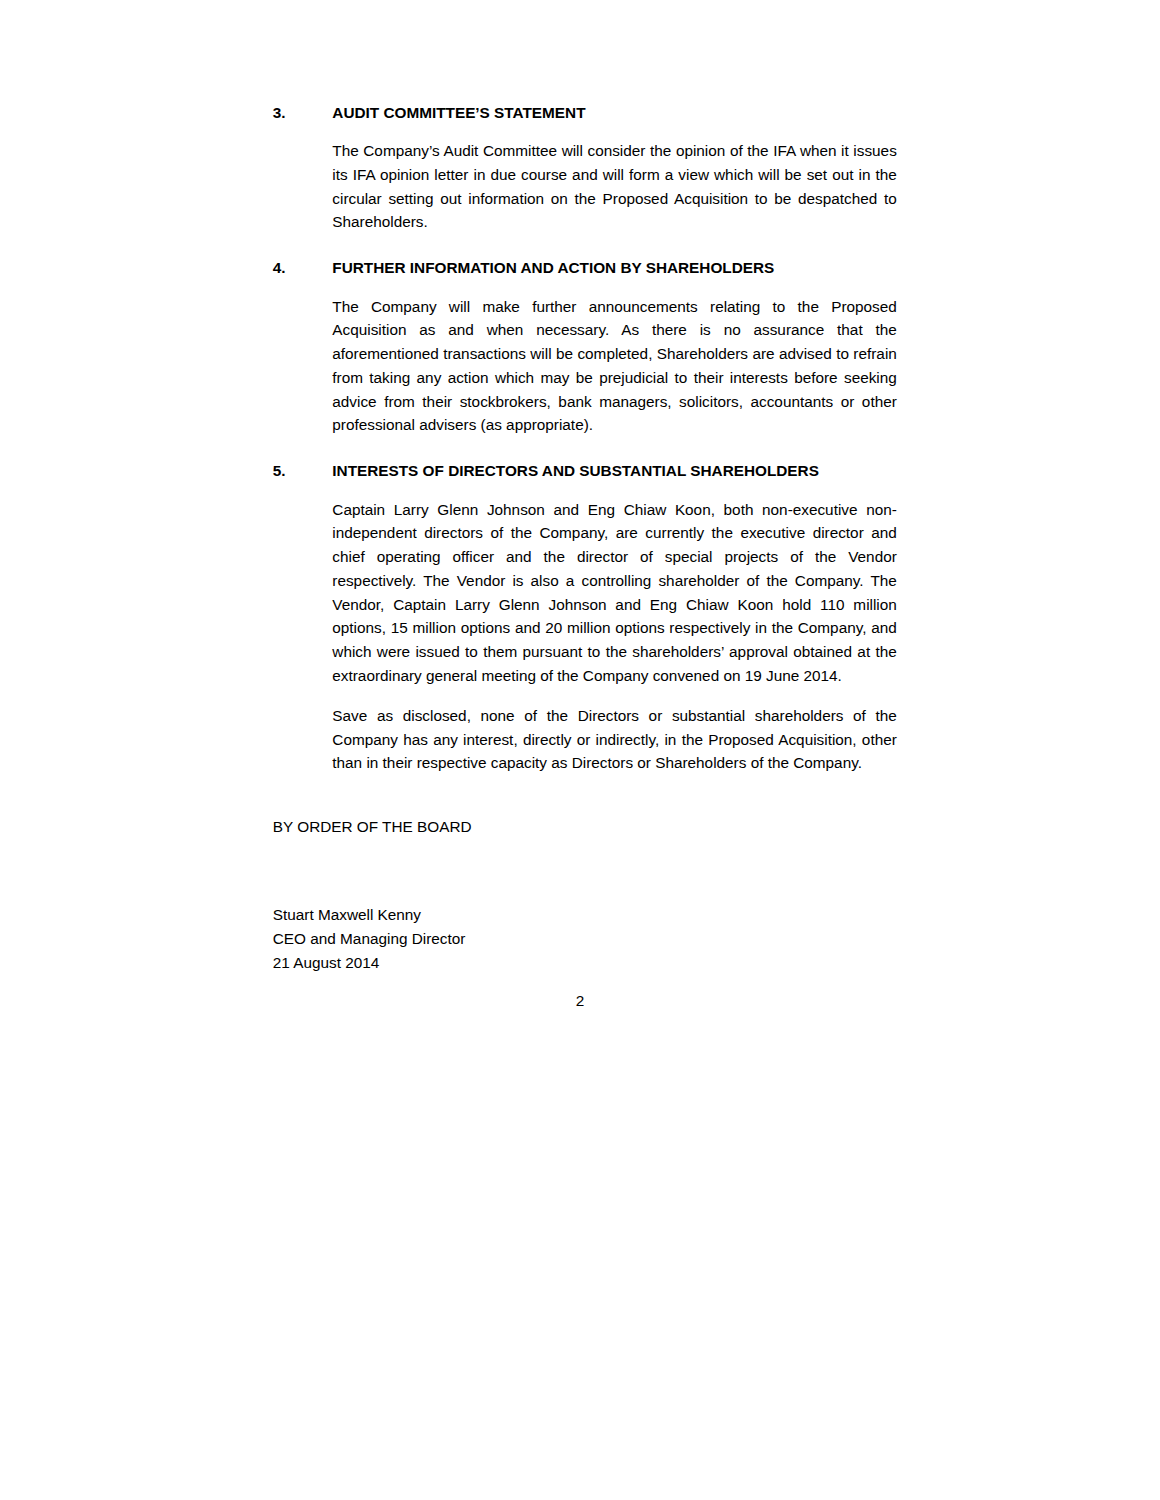3. AUDIT COMMITTEE’S STATEMENT
The Company’s Audit Committee will consider the opinion of the IFA when it issues its IFA opinion letter in due course and will form a view which will be set out in the circular setting out information on the Proposed Acquisition to be despatched to Shareholders.
4. FURTHER INFORMATION AND ACTION BY SHAREHOLDERS
The Company will make further announcements relating to the Proposed Acquisition as and when necessary. As there is no assurance that the aforementioned transactions will be completed, Shareholders are advised to refrain from taking any action which may be prejudicial to their interests before seeking advice from their stockbrokers, bank managers, solicitors, accountants or other professional advisers (as appropriate).
5. INTERESTS OF DIRECTORS AND SUBSTANTIAL SHAREHOLDERS
Captain Larry Glenn Johnson and Eng Chiaw Koon, both non-executive non-independent directors of the Company, are currently the executive director and chief operating officer and the director of special projects of the Vendor respectively. The Vendor is also a controlling shareholder of the Company. The Vendor, Captain Larry Glenn Johnson and Eng Chiaw Koon hold 110 million options, 15 million options and 20 million options respectively in the Company, and which were issued to them pursuant to the shareholders’ approval obtained at the extraordinary general meeting of the Company convened on 19 June 2014.
Save as disclosed, none of the Directors or substantial shareholders of the Company has any interest, directly or indirectly, in the Proposed Acquisition, other than in their respective capacity as Directors or Shareholders of the Company.
BY ORDER OF THE BOARD
Stuart Maxwell Kenny
CEO and Managing Director
21 August 2014
2